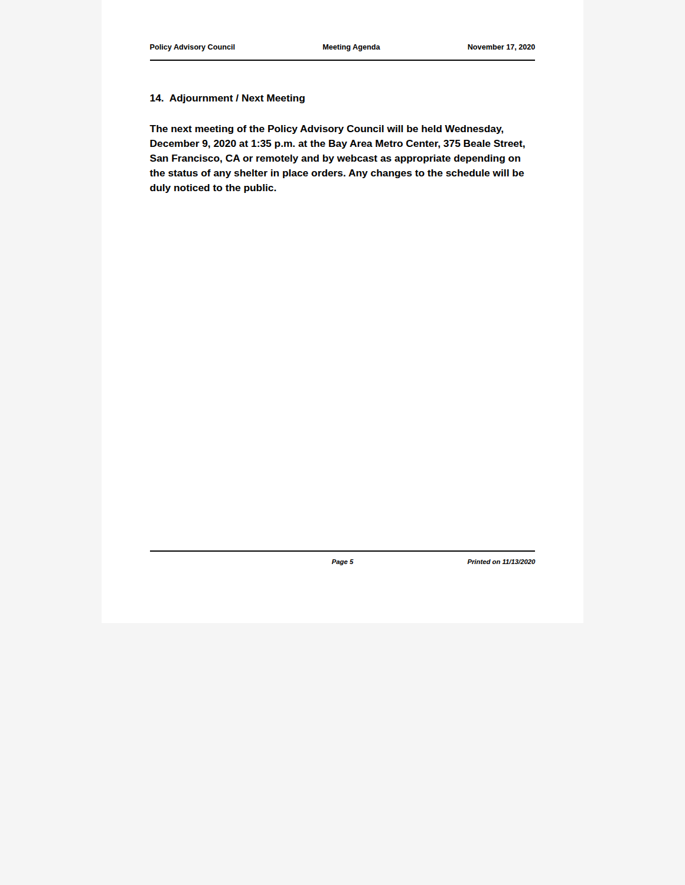Policy Advisory Council Meeting Agenda November 17, 2020
14. Adjournment / Next Meeting
The next meeting of the Policy Advisory Council will be held Wednesday, December 9, 2020 at 1:35 p.m. at the Bay Area Metro Center, 375 Beale Street, San Francisco, CA or remotely and by webcast as appropriate depending on the status of any shelter in place orders. Any changes to the schedule will be duly noticed to the public.
Page 5 Printed on 11/13/2020